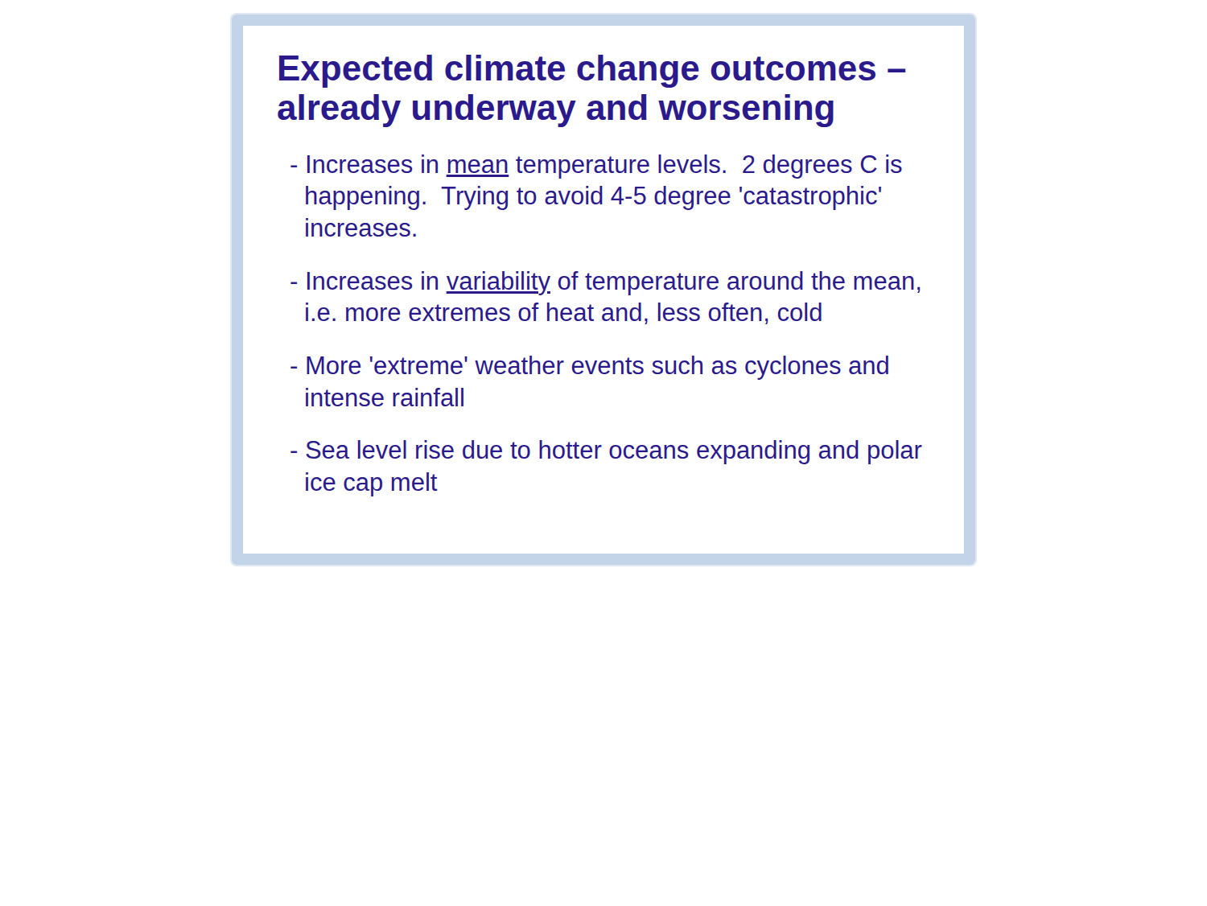Expected climate change outcomes – already underway and worsening
- Increases in mean temperature levels. 2 degrees C is happening. Trying to avoid 4-5 degree 'catastrophic' increases.
- Increases in variability of temperature around the mean, i.e. more extremes of heat and, less often, cold
- More 'extreme' weather events such as cyclones and intense rainfall
- Sea level rise due to hotter oceans expanding and polar ice cap melt